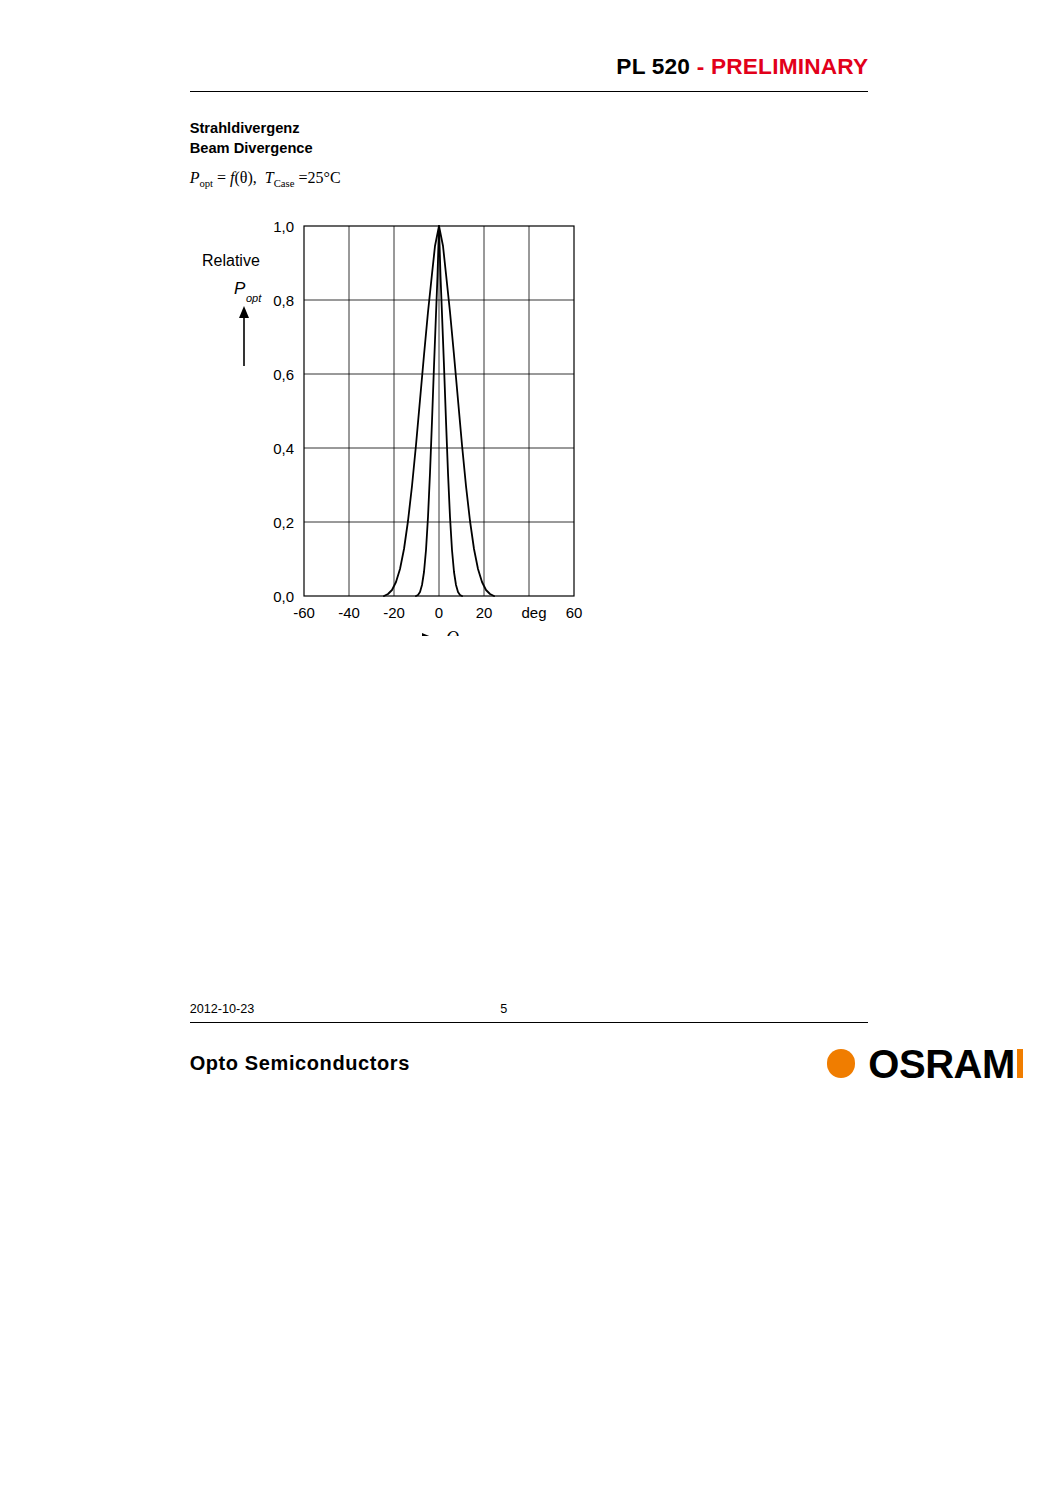PL 520 - PRELIMINARY
Strahldivergenz
Beam Divergence
Popt = f(θ), TCase =25°C
1,0 0,8 0,6 0,4 0,2 0,0 Relative P opt -60 -40 -20 0 20 deg 60 Θ
2012-10-23 5
Opto Semiconductors
OSRAM